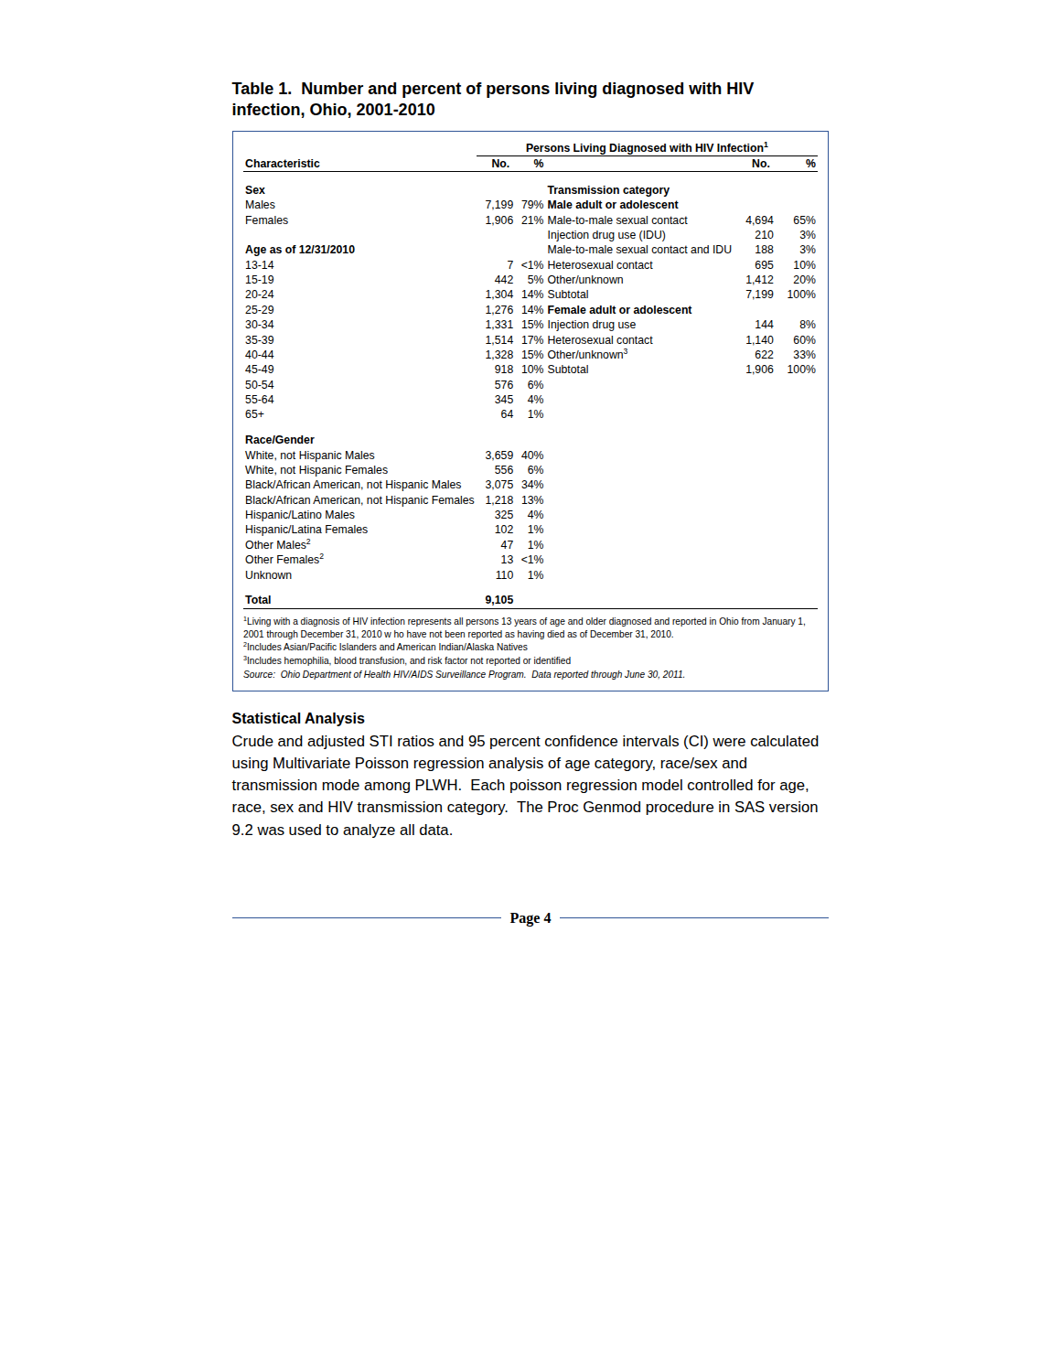Table 1. Number and percent of persons living diagnosed with HIV infection, Ohio, 2001-2010
| | Persons Living Diagnosed with HIV Infection 1 |
| Characteristic | No. | % | | No. | % |
| Sex | | | Transmission category | | |
| Males | 7,199 | 79% | Male adult or adolescent | | |
| Females | 1,906 | 21% | Male-to-male sexual contact | 4,694 | 65% |
| | | | Injection drug use (IDU) | 210 | 3% |
| Age as of 12/31/2010 | | | Male-to-male sexual contact and IDU | 188 | 3% |
| 13-14 | 7 | <1% | Heterosexual contact | 695 | 10% |
| 15-19 | 442 | 5% | Other/unknown | 1,412 | 20% |
| 20-24 | 1,304 | 14% | Subtotal | 7,199 | 100% |
| 25-29 | 1,276 | 14% | Female adult or adolescent | | |
| 30-34 | 1,331 | 15% | Injection drug use | 144 | 8% |
| 35-39 | 1,514 | 17% | Heterosexual contact | 1,140 | 60% |
| 40-44 | 1,328 | 15% | Other/unknown 3 | 622 | 33% |
| 45-49 | 918 | 10% | Subtotal | 1,906 | 100% |
| 50-54 | 576 | 6% | | | |
| 55-64 | 345 | 4% | | | |
| 65+ | 64 | 1% | | | |
| Race/Gender | | | | | |
| White, not Hispanic Males | 3,659 | 40% | | | |
| White, not Hispanic Females | 556 | 6% | | | |
| Black/African American, not Hispanic Males | 3,075 | 34% | | | |
| Black/African American, not Hispanic Females | 1,218 | 13% | | | |
| Hispanic/Latino Males | 325 | 4% | | | |
| Hispanic/Latina Females | 102 | 1% | | | |
| Other Males 2 | 47 | 1% | | | |
| Other Females 2 | 13 | <1% | | | |
| Unknown | 110 | 1% | | | |
| Total | 9,105 | | | | |
1Living with a diagnosis of HIV infection represents all persons 13 years of age and older diagnosed and reported in Ohio from January 1, 2001 through December 31, 2010 w ho have not been reported as having died as of December 31, 2010.
2Includes Asian/Pacific Islanders and American Indian/Alaska Natives
3Includes hemophilia, blood transfusion, and risk factor not reported or identified
Source: Ohio Department of Health HIV/AIDS Surveillance Program. Data reported through June 30, 2011.
Statistical Analysis
Crude and adjusted STI ratios and 95 percent confidence intervals (CI) were calculated using Multivariate Poisson regression analysis of age category, race/sex and transmission mode among PLWH. Each poisson regression model controlled for age, race, sex and HIV transmission category. The Proc Genmod procedure in SAS version 9.2 was used to analyze all data.
Page 4